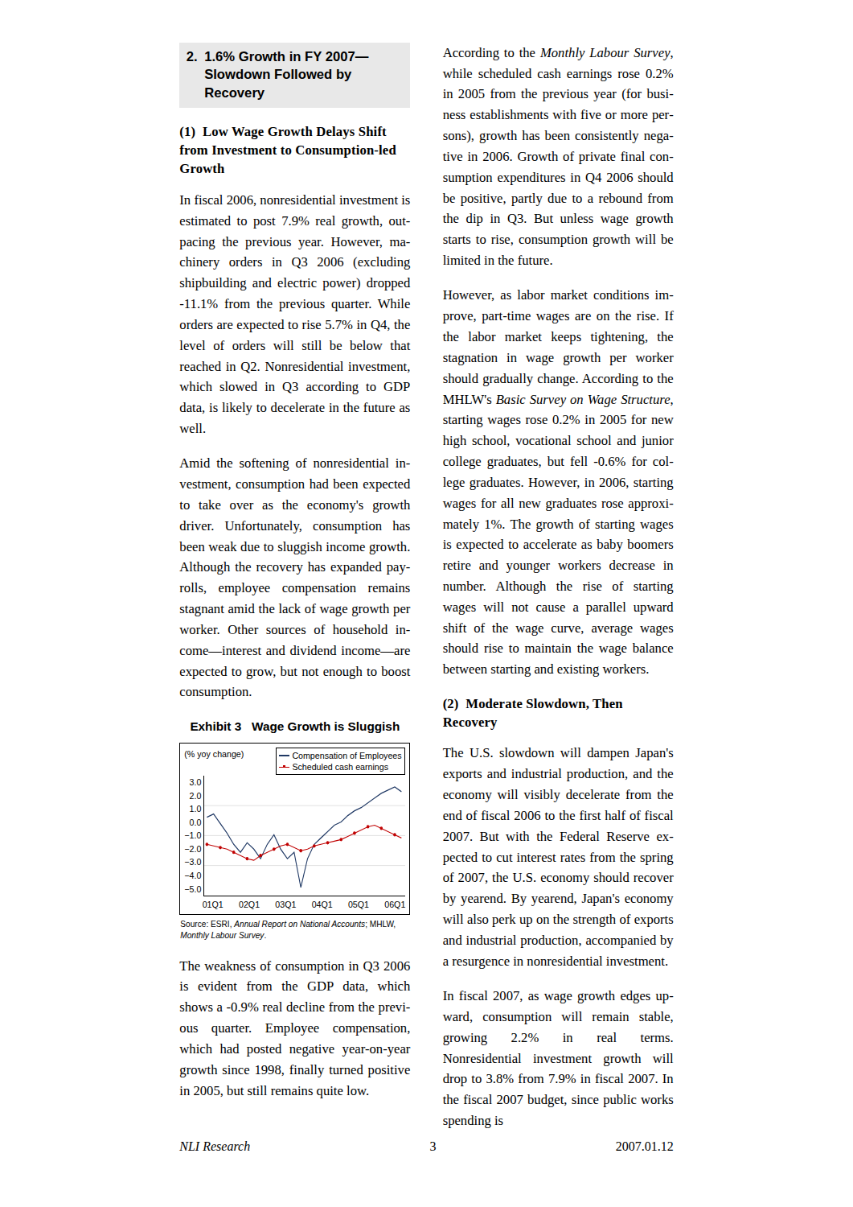2. 1.6% Growth in FY 2007—Slowdown Followed by Recovery
(1) Low Wage Growth Delays Shift from Investment to Consumption-led Growth
In fiscal 2006, nonresidential investment is estimated to post 7.9% real growth, outpacing the previous year. However, machinery orders in Q3 2006 (excluding shipbuilding and electric power) dropped -11.1% from the previous quarter. While orders are expected to rise 5.7% in Q4, the level of orders will still be below that reached in Q2. Nonresidential investment, which slowed in Q3 according to GDP data, is likely to decelerate in the future as well.
Amid the softening of nonresidential investment, consumption had been expected to take over as the economy's growth driver. Unfortunately, consumption has been weak due to sluggish income growth. Although the recovery has expanded payrolls, employee compensation remains stagnant amid the lack of wage growth per worker. Other sources of household income—interest and dividend income—are expected to grow, but not enough to boost consumption.
Exhibit 3 Wage Growth is Sluggish
(% yoy change)
Compensation of Employees
Scheduled cash earnings
3.0
2.0
1.0
0.0
−1.0
−2.0
−3.0
−4.0
−5.0
01Q1 02Q1 03Q1 04Q1 05Q1 06Q1
Source: ESRI, Annual Report on National Accounts; MHLW, Monthly Labour Survey.
The weakness of consumption in Q3 2006 is evident from the GDP data, which shows a -0.9% real decline from the previous quarter. Employee compensation, which had posted negative year-on-year growth since 1998, finally turned positive in 2005, but still remains quite low.
According to the Monthly Labour Survey, while scheduled cash earnings rose 0.2% in 2005 from the previous year (for business establishments with five or more persons), growth has been consistently negative in 2006. Growth of private final consumption expenditures in Q4 2006 should be positive, partly due to a rebound from the dip in Q3. But unless wage growth starts to rise, consumption growth will be limited in the future.
However, as labor market conditions improve, part-time wages are on the rise. If the labor market keeps tightening, the stagnation in wage growth per worker should gradually change. According to the MHLW's Basic Survey on Wage Structure, starting wages rose 0.2% in 2005 for new high school, vocational school and junior college graduates, but fell -0.6% for college graduates. However, in 2006, starting wages for all new graduates rose approximately 1%. The growth of starting wages is expected to accelerate as baby boomers retire and younger workers decrease in number. Although the rise of starting wages will not cause a parallel upward shift of the wage curve, average wages should rise to maintain the wage balance between starting and existing workers.
(2) Moderate Slowdown, Then Recovery
The U.S. slowdown will dampen Japan's exports and industrial production, and the economy will visibly decelerate from the end of fiscal 2006 to the first half of fiscal 2007. But with the Federal Reserve expected to cut interest rates from the spring of 2007, the U.S. economy should recover by yearend. By yearend, Japan's economy will also perk up on the strength of exports and industrial production, accompanied by a resurgence in nonresidential investment.
In fiscal 2007, as wage growth edges upward, consumption will remain stable, growing 2.2% in real terms. Nonresidential investment growth will drop to 3.8% from 7.9% in fiscal 2007. In the fiscal 2007 budget, since public works spending is
NLI Research
3
2007.01.12